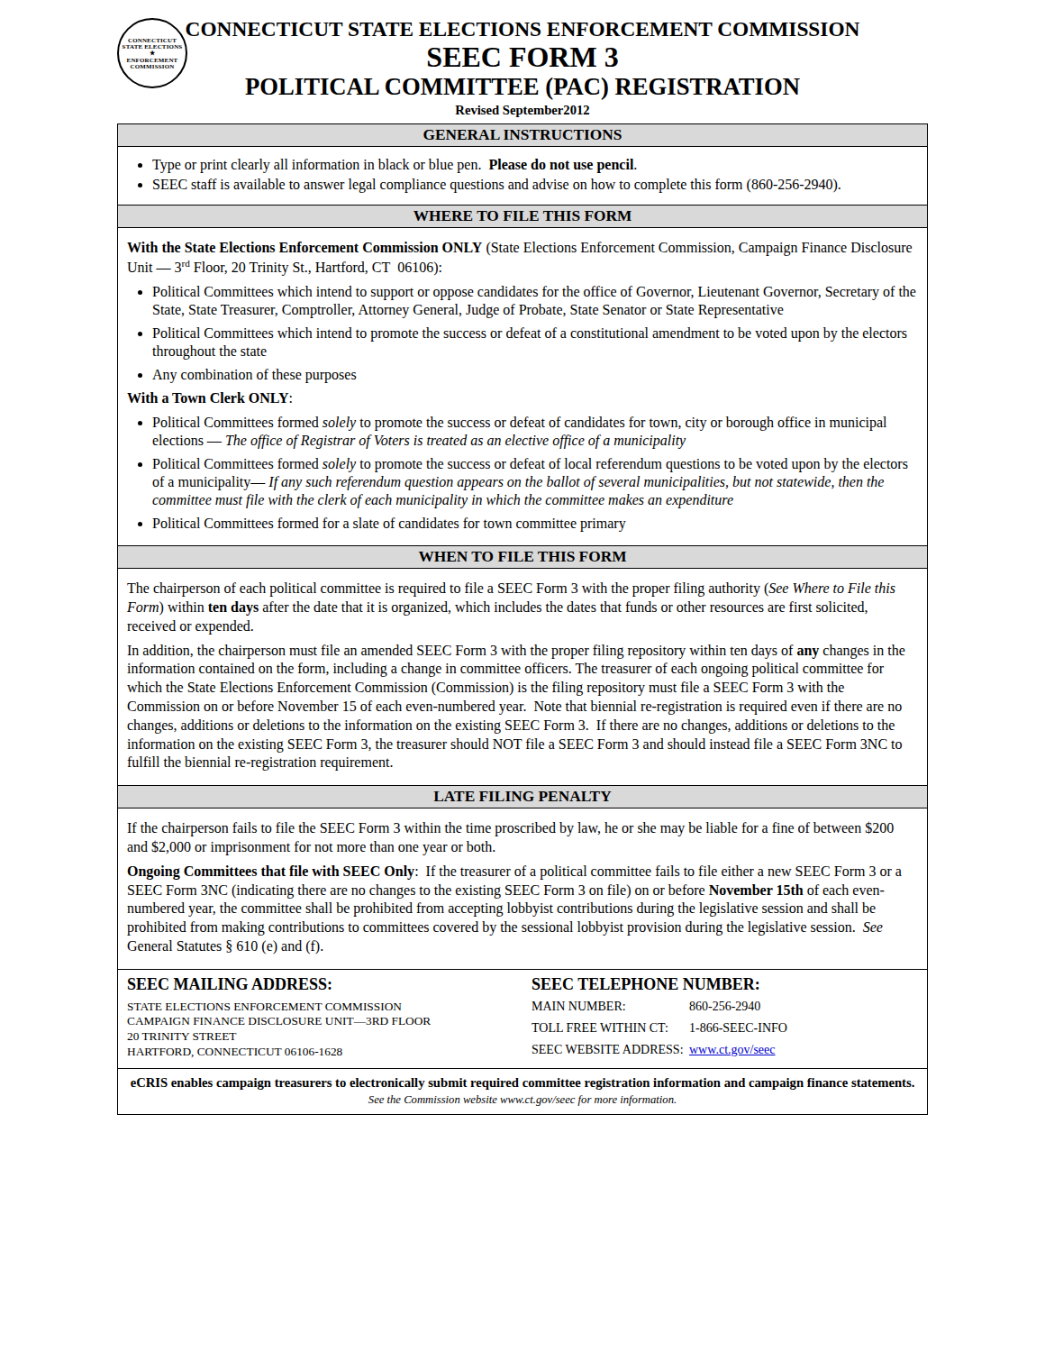CONNECTICUT STATE ELECTIONS
★
ENFORCEMENT COMMISSION
CONNECTICUT STATE ELECTIONS ENFORCEMENT COMMISSION
SEEC FORM 3
POLITICAL COMMITTEE (PAC) REGISTRATION
Revised September2012
| GENERAL INSTRUCTIONS Type or print clearly all information in black or blue pen. Please do not use pencil . SEEC staff is available to answer legal compliance questions and advise on how to complete this form (860-256-2940). WHERE TO FILE THIS FORM With the State Elections Enforcement Commission ONLY (State Elections Enforcement Commission, Campaign Finance Disclosure Unit — 3 rd Floor, 20 Trinity St., Hartford, CT 06106): Political Committees which intend to support or oppose candidates for the office of Governor, Lieutenant Governor, Secretary of the State, State Treasurer, Comptroller, Attorney General, Judge of Probate, State Senator or State Representative Political Committees which intend to promote the success or defeat of a constitutional amendment to be voted upon by the electors throughout the state Any combination of these purposes With a Town Clerk ONLY : Political Committees formed solely to promote the success or defeat of candidates for town, city or borough office in municipal elections — The office of Registrar of Voters is treated as an elective office of a municipality Political Committees formed solely to promote the success or defeat of local referendum questions to be voted upon by the electors of a municipality— If any such referendum question appears on the ballot of several municipalities, but not statewide, then the committee must file with the clerk of each municipality in which the committee makes an expenditure Political Committees formed for a slate of candidates for town committee primary WHEN TO FILE THIS FORM The chairperson of each political committee is required to file a SEEC Form 3 with the proper filing authority ( See Where to File this Form ) within ten days after the date that it is organized, which includes the dates that funds or other resources are first solicited, received or expended. In addition, the chairperson must file an amended SEEC Form 3 with the proper filing repository within ten days of any changes in the information contained on the form, including a change in committee officers. The treasurer of each ongoing political committee for which the State Elections Enforcement Commission (Commission) is the filing repository must file a SEEC Form 3 with the Commission on or before November 15 of each even-numbered year. Note that biennial re-registration is required even if there are no changes, additions or deletions to the information on the existing SEEC Form 3. If there are no changes, additions or deletions to the information on the existing SEEC Form 3, the treasurer should NOT file a SEEC Form 3 and should instead file a SEEC Form 3NC to fulfill the biennial re-registration requirement. LATE FILING PENALTY If the chairperson fails to file the SEEC Form 3 within the time proscribed by law, he or she may be liable for a fine of between $200 and $2,000 or imprisonment for not more than one year or both. Ongoing Committees that file with SEEC Only : If the treasurer of a political committee fails to file either a new SEEC Form 3 or a SEEC Form 3NC (indicating there are no changes to the existing SEEC Form 3 on file) on or before November 15th of each even-numbered year, the committee shall be prohibited from accepting lobbyist contributions during the legislative session and shall be prohibited from making contributions to committees covered by the sessional lobbyist provision during the legislative session. See General Statutes § 610 (e) and (f). |
| SEEC MAILING ADDRESS: STATE ELECTIONS ENFORCEMENT COMMISSION CAMPAIGN FINANCE DISCLOSURE UNIT—3RD FLOOR 20 TRINITY STREET HARTFORD, CONNECTICUT 06106-1628 | SEEC TELEPHONE NUMBER: MAIN NUMBER: 860-256-2940 TOLL FREE WITHIN CT: 1-866-SEEC-INFO SEEC WEBSITE ADDRESS: www.ct.gov/seec |
eCRIS enables campaign treasurers to electronically submit required committee registration information and campaign finance statements.
See the Commission website www.ct.gov/seec for more information.